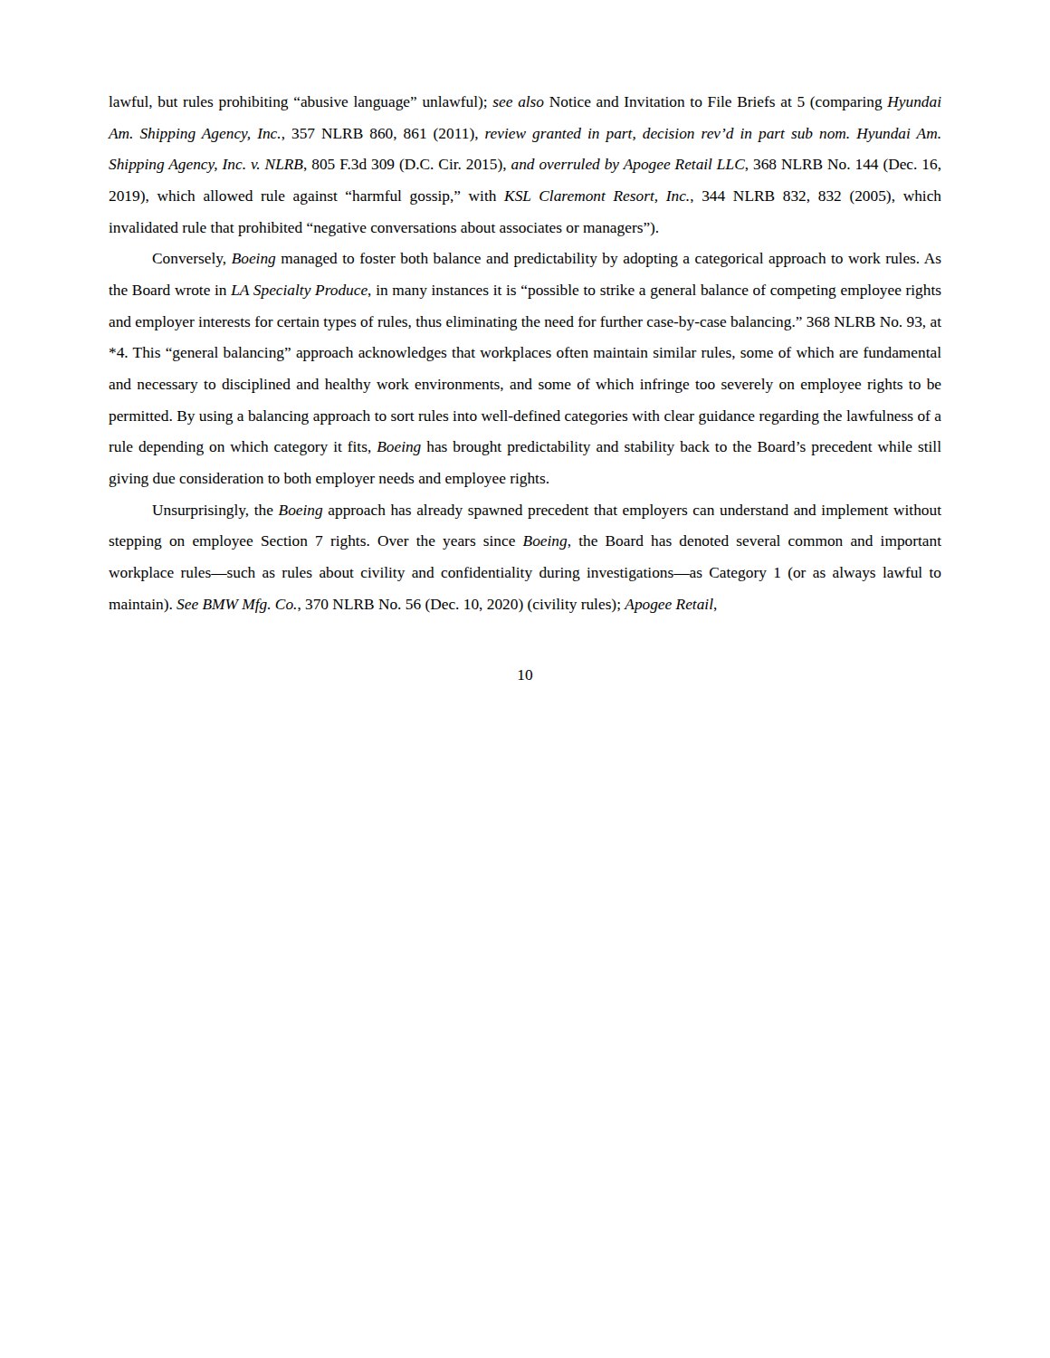lawful, but rules prohibiting “abusive language” unlawful); see also Notice and Invitation to File Briefs at 5 (comparing Hyundai Am. Shipping Agency, Inc., 357 NLRB 860, 861 (2011), review granted in part, decision rev’d in part sub nom. Hyundai Am. Shipping Agency, Inc. v. NLRB, 805 F.3d 309 (D.C. Cir. 2015), and overruled by Apogee Retail LLC, 368 NLRB No. 144 (Dec. 16, 2019), which allowed rule against “harmful gossip,” with KSL Claremont Resort, Inc., 344 NLRB 832, 832 (2005), which invalidated rule that prohibited “negative conversations about associates or managers”).
Conversely, Boeing managed to foster both balance and predictability by adopting a categorical approach to work rules. As the Board wrote in LA Specialty Produce, in many instances it is “possible to strike a general balance of competing employee rights and employer interests for certain types of rules, thus eliminating the need for further case-by-case balancing.” 368 NLRB No. 93, at *4. This “general balancing” approach acknowledges that workplaces often maintain similar rules, some of which are fundamental and necessary to disciplined and healthy work environments, and some of which infringe too severely on employee rights to be permitted. By using a balancing approach to sort rules into well-defined categories with clear guidance regarding the lawfulness of a rule depending on which category it fits, Boeing has brought predictability and stability back to the Board’s precedent while still giving due consideration to both employer needs and employee rights.
Unsurprisingly, the Boeing approach has already spawned precedent that employers can understand and implement without stepping on employee Section 7 rights. Over the years since Boeing, the Board has denoted several common and important workplace rules—such as rules about civility and confidentiality during investigations—as Category 1 (or as always lawful to maintain). See BMW Mfg. Co., 370 NLRB No. 56 (Dec. 10, 2020) (civility rules); Apogee Retail,
10